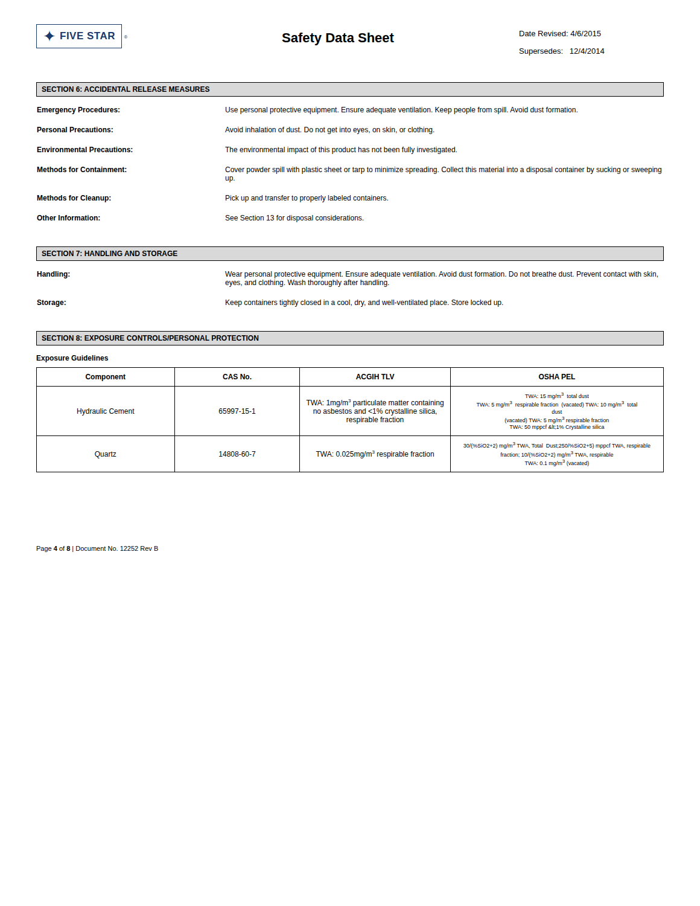✦ FIVE STAR
®
Safety Data Sheet
Date Revised: 4/6/2015
Supersedes: 12/4/2014
SECTION 6: ACCIDENTAL RELEASE MEASURES
| Emergency Procedures: | Use personal protective equipment. Ensure adequate ventilation. Keep people from spill. Avoid dust formation. |
| Personal Precautions: | Avoid inhalation of dust. Do not get into eyes, on skin, or clothing. |
| Environmental Precautions: | The environmental impact of this product has not been fully investigated. |
| Methods for Containment: | Cover powder spill with plastic sheet or tarp to minimize spreading. Collect this material into a disposal container by sucking or sweeping up. |
| Methods for Cleanup: | Pick up and transfer to properly labeled containers. |
| Other Information: | See Section 13 for disposal considerations. |
SECTION 7: HANDLING AND STORAGE
| Handling: | Wear personal protective equipment. Ensure adequate ventilation. Avoid dust formation. Do not breathe dust. Prevent contact with skin, eyes, and clothing. Wash thoroughly after handling. |
| Storage: | Keep containers tightly closed in a cool, dry, and well-ventilated place. Store locked up. |
SECTION 8: EXPOSURE CONTROLS/PERSONAL PROTECTION
Exposure Guidelines
| Component | CAS No. | ACGIH TLV | OSHA PEL |
| --- | --- | --- | --- |
| Hydraulic Cement | 65997-15-1 | TWA: 1mg/m 3 particulate matter containing no asbestos and <1% crystalline silica, respirable fraction | TWA: 15 mg/m 3 total dust TWA: 5 mg/m 3 respirable fraction (vacated) TWA: 10 mg/m 3 total dust (vacated) TWA: 5 mg/m 3 respirable fraction TWA: 50 mppcf &lt;1% Crystalline silica |
| Quartz | 14808-60-7 | TWA: 0.025mg/m 3 respirable fraction | 30/(%SiO2+2) mg/m 3 TWA, Total Dust;250/%SiO2+5) mppcf TWA, respirable fraction; 10/(%SiO2+2) mg/m 3 TWA, respirable TWA: 0.1 mg/m 3 (vacated) |
Page 4 of 8 | Document No. 12252 Rev B